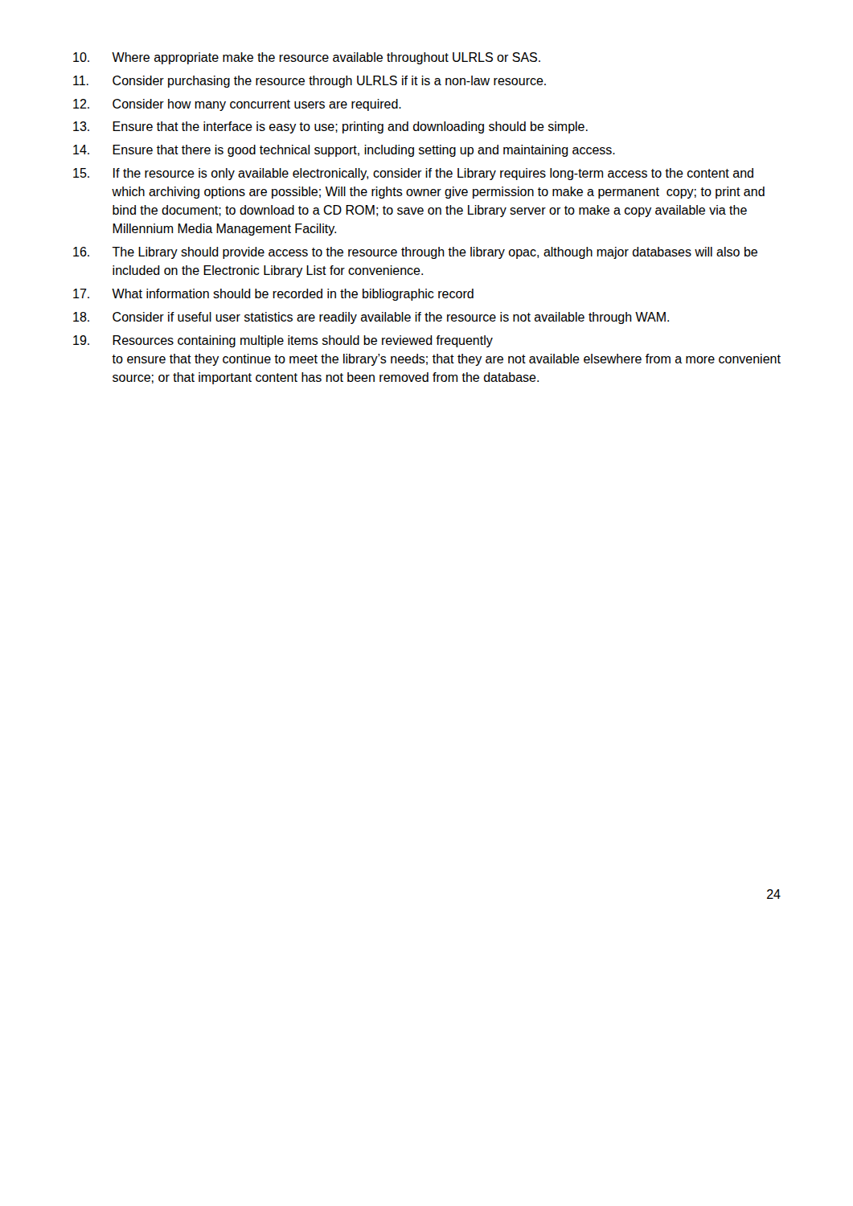Where appropriate make the resource available throughout ULRLS or SAS.
Consider purchasing the resource through ULRLS if it is a non-law resource.
Consider how many concurrent users are required.
Ensure that the interface is easy to use; printing and downloading should be simple.
Ensure that there is good technical support, including setting up and maintaining access.
If the resource is only available electronically, consider if the Library requires long-term access to the content and which archiving options are possible; Will the rights owner give permission to make a permanent copy; to print and bind the document; to download to a CD ROM; to save on the Library server or to make a copy available via the Millennium Media Management Facility.
The Library should provide access to the resource through the library opac, although major databases will also be included on the Electronic Library List for convenience.
What information should be recorded in the bibliographic record
Consider if useful user statistics are readily available if the resource is not available through WAM.
Resources containing multiple items should be reviewed frequently
to ensure that they continue to meet the library’s needs; that they are not available elsewhere from a more convenient source; or that important content has not been removed from the database.
24